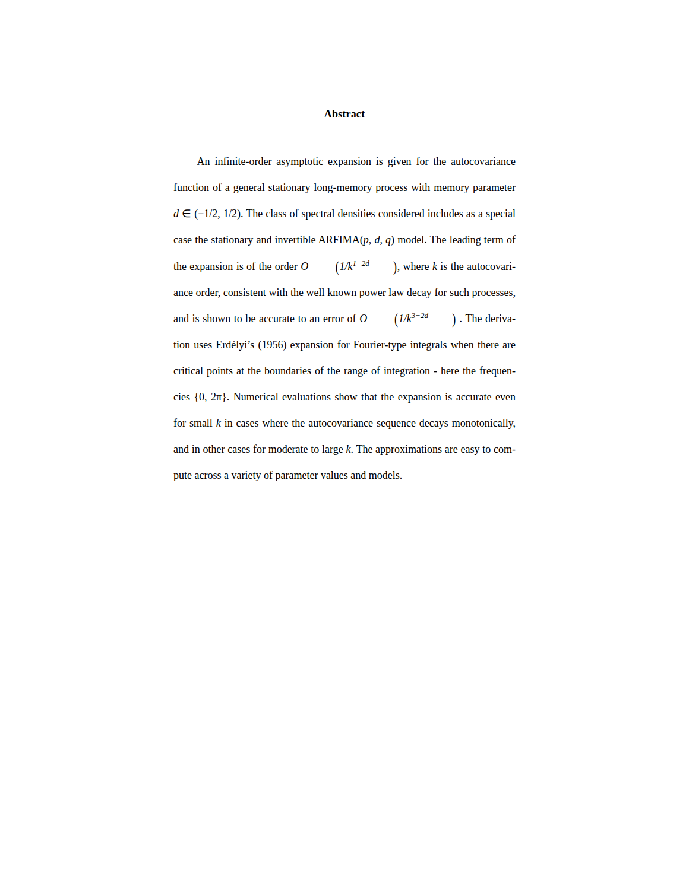Abstract
An infinite-order asymptotic expansion is given for the autocovariance function of a general stationary long-memory process with memory parameter d ∈ (−1/2, 1/2). The class of spectral densities considered includes as a special case the stationary and invertible ARFIMA(p, d, q) model. The leading term of the expansion is of the order O (1/k1−2d), where k is the autocovariance order, consistent with the well known power law decay for such processes, and is shown to be accurate to an error of O (1/k3−2d) . The derivation uses Erdélyi’s (1956) expansion for Fourier-type integrals when there are critical points at the boundaries of the range of integration - here the frequencies {0, 2π}. Numerical evaluations show that the expansion is accurate even for small k in cases where the autocovariance sequence decays monotonically, and in other cases for moderate to large k. The approximations are easy to compute across a variety of parameter values and models.